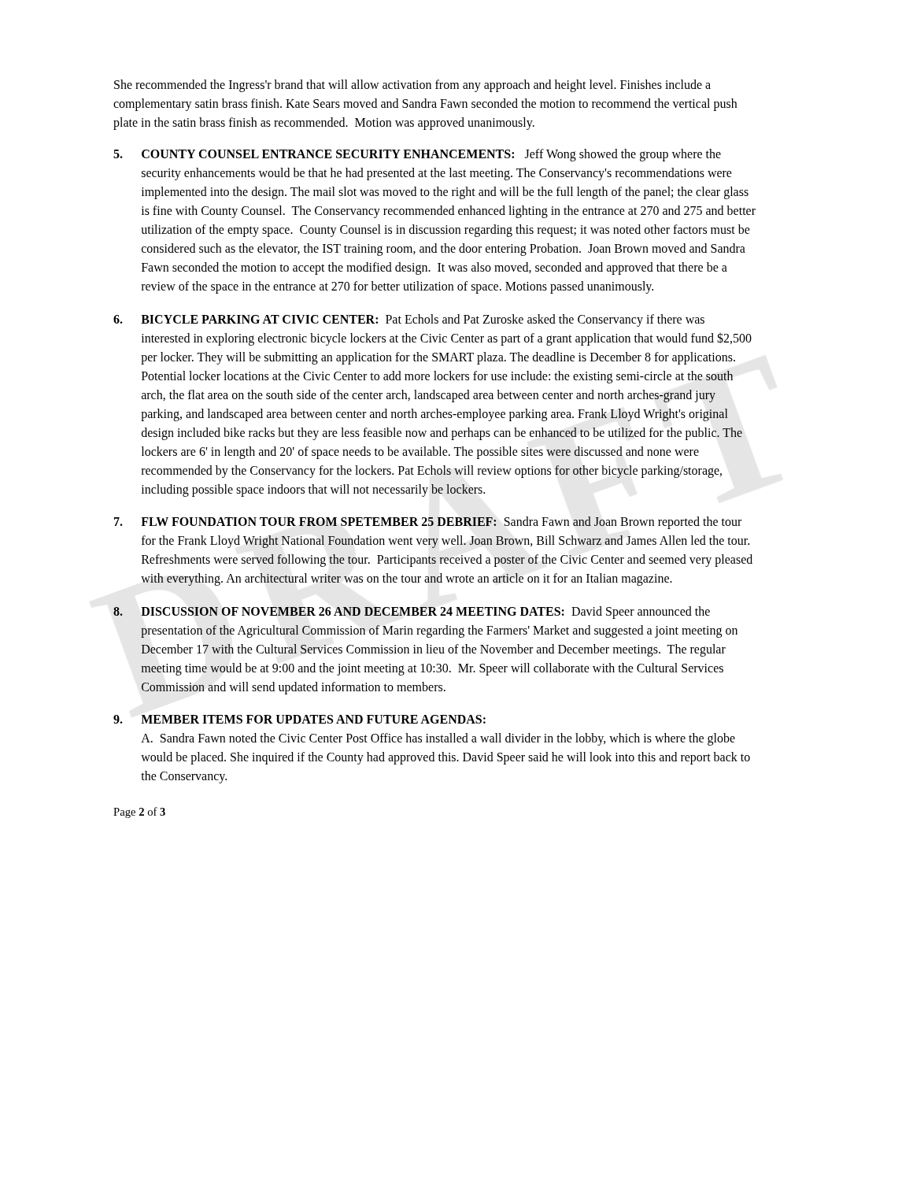DRAFT
She recommended the Ingress'r brand that will allow activation from any approach and height level. Finishes include a complementary satin brass finish. Kate Sears moved and Sandra Fawn seconded the motion to recommend the vertical push plate in the satin brass finish as recommended. Motion was approved unanimously.
5. County Counsel Entrance Security Enhancements: Jeff Wong showed the group where the security enhancements would be that he had presented at the last meeting. The Conservancy's recommendations were implemented into the design. The mail slot was moved to the right and will be the full length of the panel; the clear glass is fine with County Counsel. The Conservancy recommended enhanced lighting in the entrance at 270 and 275 and better utilization of the empty space. County Counsel is in discussion regarding this request; it was noted other factors must be considered such as the elevator, the IST training room, and the door entering Probation. Joan Brown moved and Sandra Fawn seconded the motion to accept the modified design. It was also moved, seconded and approved that there be a review of the space in the entrance at 270 for better utilization of space. Motions passed unanimously.
6. Bicycle Parking at Civic Center: Pat Echols and Pat Zuroske asked the Conservancy if there was interested in exploring electronic bicycle lockers at the Civic Center as part of a grant application that would fund $2,500 per locker. They will be submitting an application for the SMART plaza. The deadline is December 8 for applications. Potential locker locations at the Civic Center to add more lockers for use include: the existing semi-circle at the south arch, the flat area on the south side of the center arch, landscaped area between center and north arches-grand jury parking, and landscaped area between center and north arches-employee parking area. Frank Lloyd Wright's original design included bike racks but they are less feasible now and perhaps can be enhanced to be utilized for the public. The lockers are 6' in length and 20' of space needs to be available. The possible sites were discussed and none were recommended by the Conservancy for the lockers. Pat Echols will review options for other bicycle parking/storage, including possible space indoors that will not necessarily be lockers.
7. FLW Foundation Tour from Spetember 25 Debrief: Sandra Fawn and Joan Brown reported the tour for the Frank Lloyd Wright National Foundation went very well. Joan Brown, Bill Schwarz and James Allen led the tour. Refreshments were served following the tour. Participants received a poster of the Civic Center and seemed very pleased with everything. An architectural writer was on the tour and wrote an article on it for an Italian magazine.
8. Discussion of November 26 and December 24 Meeting Dates: David Speer announced the presentation of the Agricultural Commission of Marin regarding the Farmers' Market and suggested a joint meeting on December 17 with the Cultural Services Commission in lieu of the November and December meetings. The regular meeting time would be at 9:00 and the joint meeting at 10:30. Mr. Speer will collaborate with the Cultural Services Commission and will send updated information to members.
9. Member Items for Updates and Future Agendas:
A. Sandra Fawn noted the Civic Center Post Office has installed a wall divider in the lobby, which is where the globe would be placed. She inquired if the County had approved this. David Speer said he will look into this and report back to the Conservancy.
Page 2 of 3